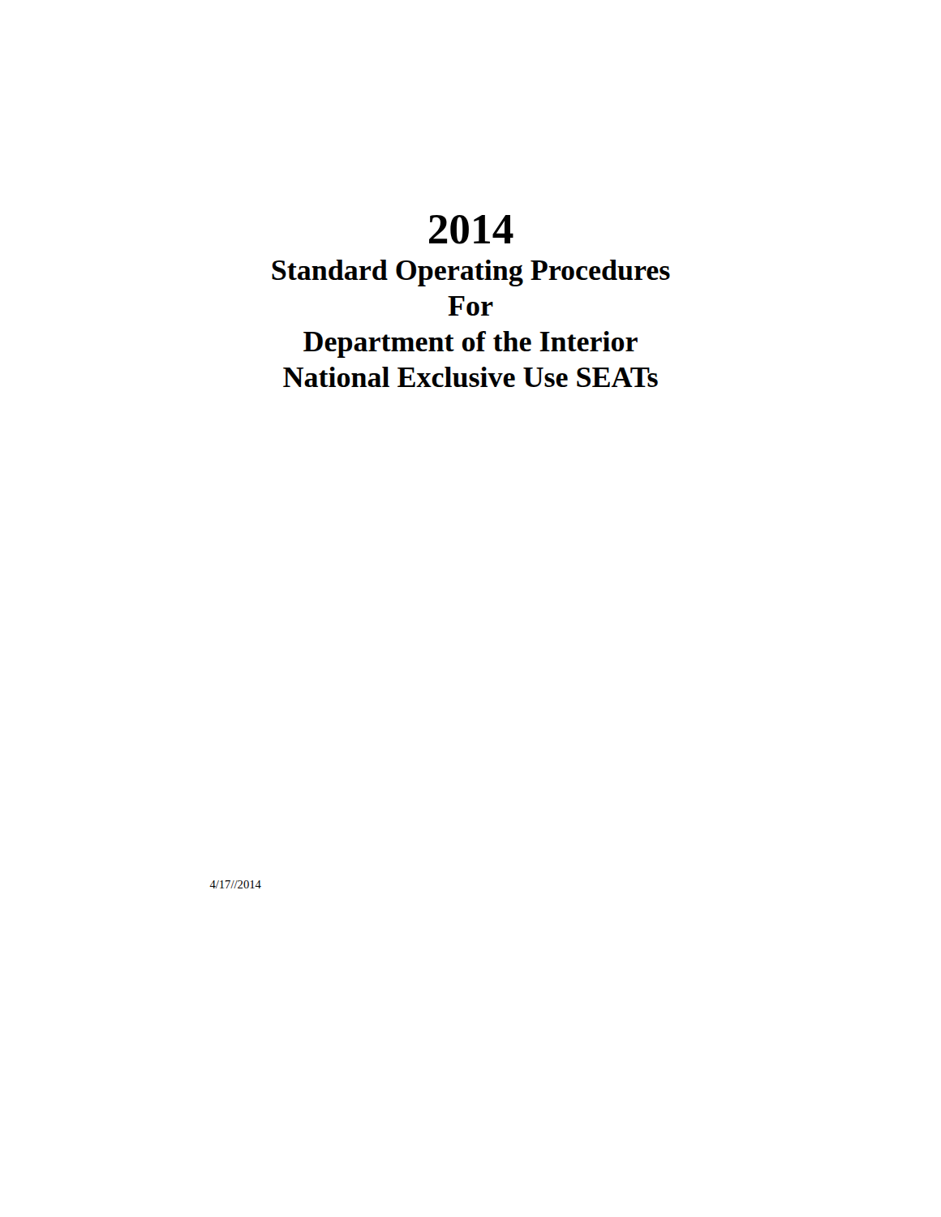2014
Standard Operating Procedures
For
Department of the Interior
National Exclusive Use SEATs
4/17//2014